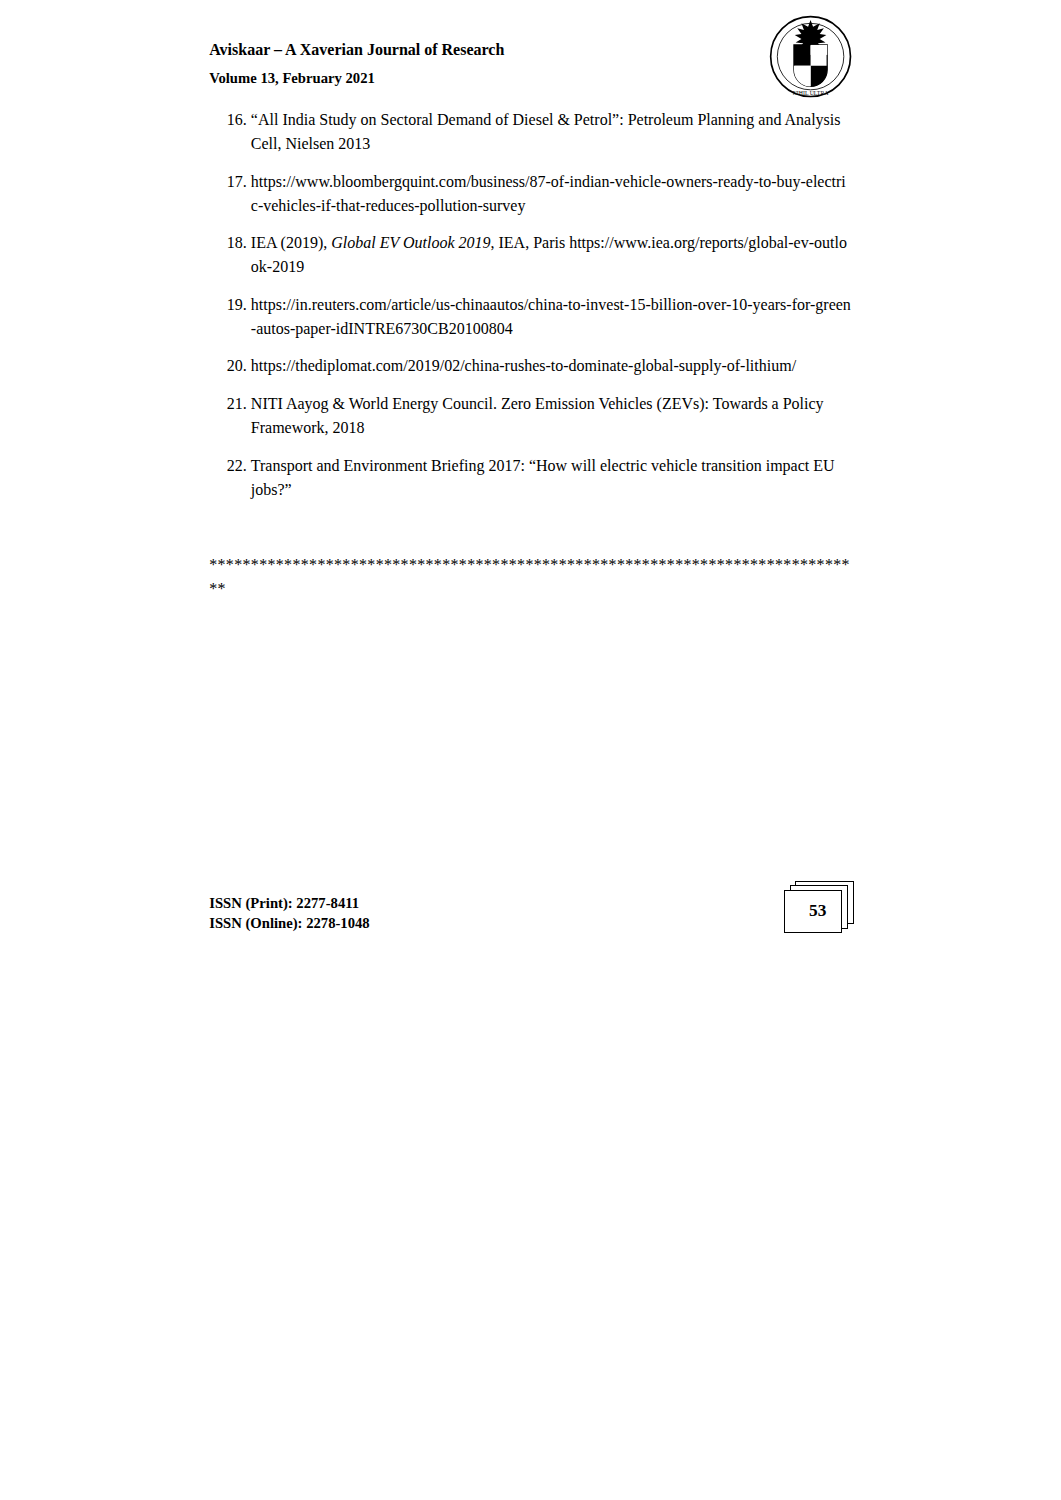NIHIL ULTRA
Aviskaar – A Xaverian Journal of Research
Volume 13, February 2021
“All India Study on Sectoral Demand of Diesel & Petrol”: Petroleum Planning and Analysis Cell, Nielsen 2013
https://www.bloombergquint.com/business/87-of-indian-vehicle-owners-ready-to-buy-electric-vehicles-if-that-reduces-pollution-survey
IEA (2019), Global EV Outlook 2019, IEA, Paris https://www.iea.org/reports/global-ev-outlook-2019
https://in.reuters.com/article/us-chinaautos/china-to-invest-15-billion-over-10-years-for-green-autos-paper-idINTRE6730CB20100804
https://thediplomat.com/2019/02/china-rushes-to-dominate-global-supply-of-lithium/
NITI Aayog & World Energy Council. Zero Emission Vehicles (ZEVs): Towards a Policy Framework, 2018
Transport and Environment Briefing 2017: “How will electric vehicle transition impact EU jobs?”
*******************************************************************************
ISSN (Print): 2277-8411
ISSN (Online): 2278-1048
53